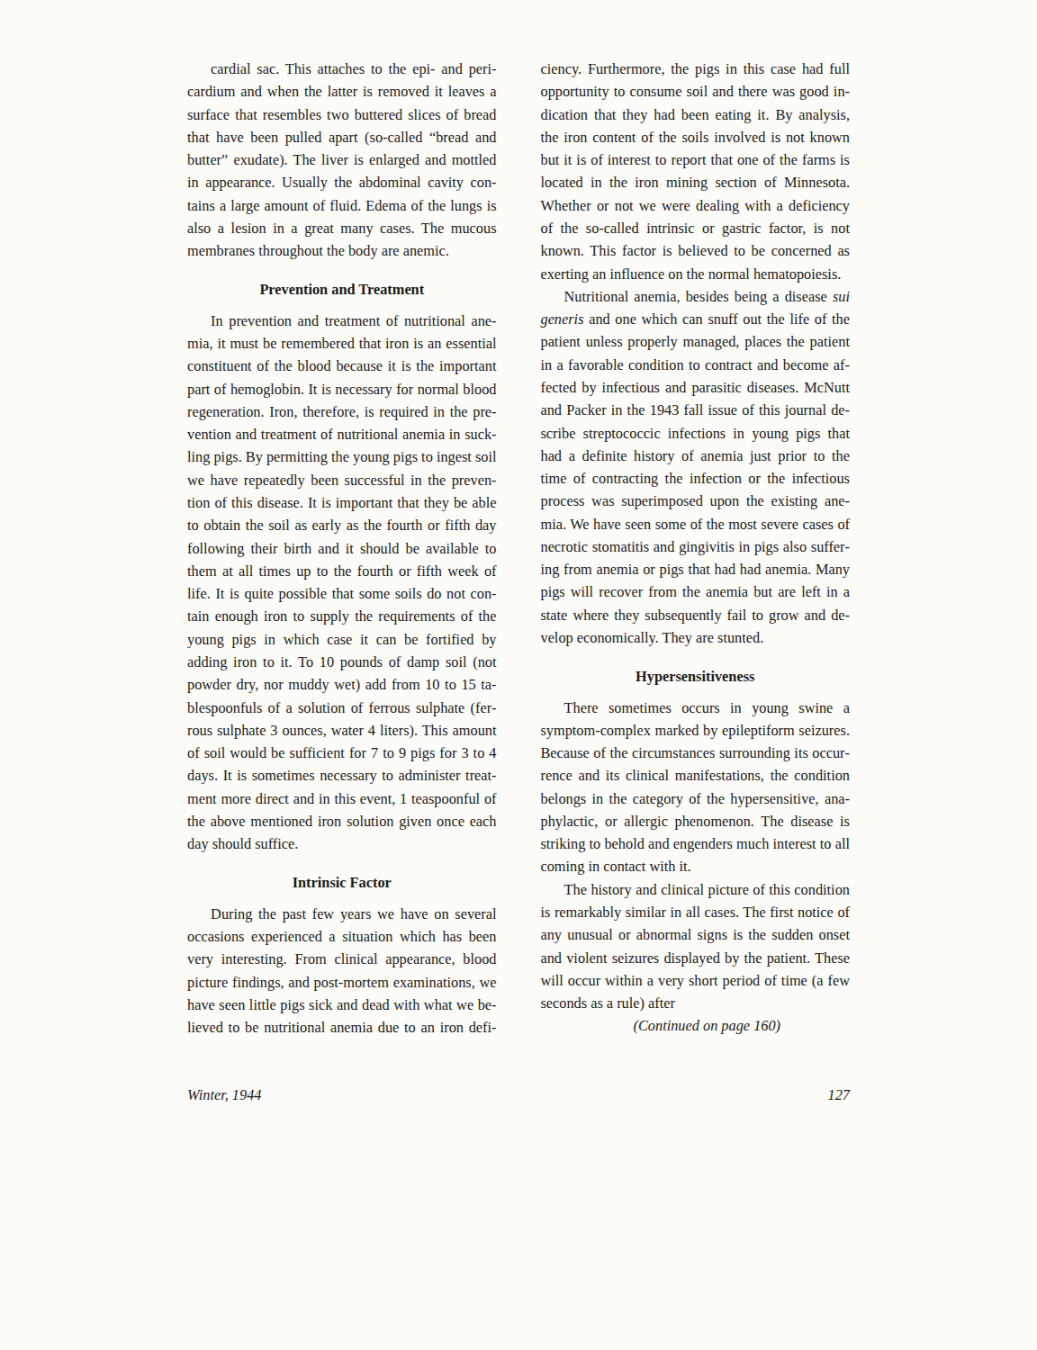cardial sac. This attaches to the epi- and pericardium and when the latter is removed it leaves a surface that resembles two buttered slices of bread that have been pulled apart (so-called “bread and butter” exudate). The liver is enlarged and mottled in appearance. Usually the abdominal cavity contains a large amount of fluid. Edema of the lungs is also a lesion in a great many cases. The mucous membranes throughout the body are anemic.
Prevention and Treatment
In prevention and treatment of nutritional anemia, it must be remembered that iron is an essential constituent of the blood because it is the important part of hemoglobin. It is necessary for normal blood regeneration. Iron, therefore, is required in the prevention and treatment of nutritional anemia in suckling pigs. By permitting the young pigs to ingest soil we have repeatedly been successful in the prevention of this disease. It is important that they be able to obtain the soil as early as the fourth or fifth day following their birth and it should be available to them at all times up to the fourth or fifth week of life. It is quite possible that some soils do not contain enough iron to supply the requirements of the young pigs in which case it can be fortified by adding iron to it. To 10 pounds of damp soil (not powder dry, nor muddy wet) add from 10 to 15 tablespoonfuls of a solution of ferrous sulphate (ferrous sulphate 3 ounces, water 4 liters). This amount of soil would be sufficient for 7 to 9 pigs for 3 to 4 days. It is sometimes necessary to administer treatment more direct and in this event, 1 teaspoonful of the above mentioned iron solution given once each day should suffice.
Intrinsic Factor
During the past few years we have on several occasions experienced a situation which has been very interesting. From clinical appearance, blood picture findings, and post-mortem examinations, we have seen little pigs sick and dead with what we believed to be nutritional anemia due to an iron deficiency. Furthermore, the pigs in this case had full opportunity to consume soil and there was good indication that they had been eating it. By analysis, the iron content of the soils involved is not known but it is of interest to report that one of the farms is located in the iron mining section of Minnesota. Whether or not we were dealing with a deficiency of the so-called intrinsic or gastric factor, is not known. This factor is believed to be concerned as exerting an influence on the normal hematopoiesis.
Nutritional anemia, besides being a disease sui generis and one which can snuff out the life of the patient unless properly managed, places the patient in a favorable condition to contract and become affected by infectious and parasitic diseases. McNutt and Packer in the 1943 fall issue of this journal describe streptococcic infections in young pigs that had a definite history of anemia just prior to the time of contracting the infection or the infectious process was superimposed upon the existing anemia. We have seen some of the most severe cases of necrotic stomatitis and gingivitis in pigs also suffering from anemia or pigs that had had anemia. Many pigs will recover from the anemia but are left in a state where they subsequently fail to grow and develop economically. They are stunted.
Hypersensitiveness
There sometimes occurs in young swine a symptom-complex marked by epileptiform seizures. Because of the circumstances surrounding its occurrence and its clinical manifestations, the condition belongs in the category of the hypersensitive, anaphylactic, or allergic phenomenon. The disease is striking to behold and engenders much interest to all coming in contact with it.
The history and clinical picture of this condition is remarkably similar in all cases. The first notice of any unusual or abnormal signs is the sudden onset and violent seizures displayed by the patient. These will occur within a very short period of time (a few seconds as a rule) after
(Continued on page 160)
Winter, 1944 127